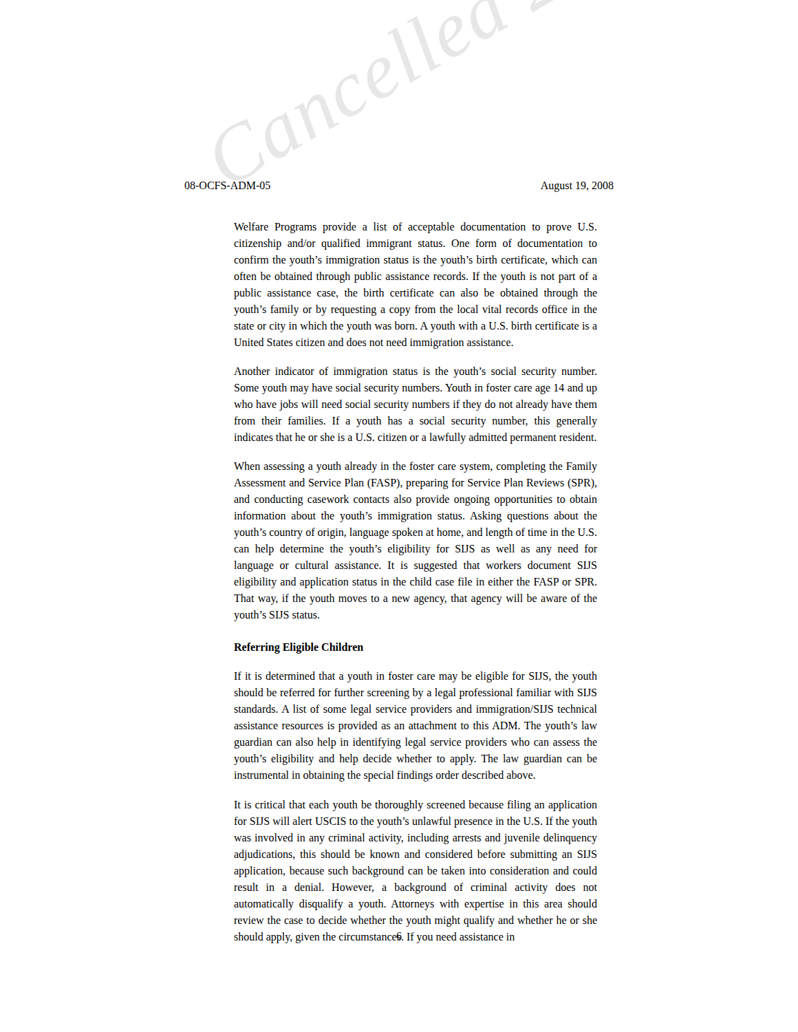Cancelled 2/7/2011
08-OCFS-ADM-05 August 19, 2008
Welfare Programs provide a list of acceptable documentation to prove U.S. citizenship and/or qualified immigrant status. One form of documentation to confirm the youth’s immigration status is the youth’s birth certificate, which can often be obtained through public assistance records. If the youth is not part of a public assistance case, the birth certificate can also be obtained through the youth’s family or by requesting a copy from the local vital records office in the state or city in which the youth was born. A youth with a U.S. birth certificate is a United States citizen and does not need immigration assistance.
Another indicator of immigration status is the youth’s social security number. Some youth may have social security numbers. Youth in foster care age 14 and up who have jobs will need social security numbers if they do not already have them from their families. If a youth has a social security number, this generally indicates that he or she is a U.S. citizen or a lawfully admitted permanent resident.
When assessing a youth already in the foster care system, completing the Family Assessment and Service Plan (FASP), preparing for Service Plan Reviews (SPR), and conducting casework contacts also provide ongoing opportunities to obtain information about the youth’s immigration status. Asking questions about the youth’s country of origin, language spoken at home, and length of time in the U.S. can help determine the youth’s eligibility for SIJS as well as any need for language or cultural assistance. It is suggested that workers document SIJS eligibility and application status in the child case file in either the FASP or SPR. That way, if the youth moves to a new agency, that agency will be aware of the youth’s SIJS status.
Referring Eligible Children
If it is determined that a youth in foster care may be eligible for SIJS, the youth should be referred for further screening by a legal professional familiar with SIJS standards. A list of some legal service providers and immigration/SIJS technical assistance resources is provided as an attachment to this ADM. The youth’s law guardian can also help in identifying legal service providers who can assess the youth’s eligibility and help decide whether to apply. The law guardian can be instrumental in obtaining the special findings order described above.
It is critical that each youth be thoroughly screened because filing an application for SIJS will alert USCIS to the youth’s unlawful presence in the U.S. If the youth was involved in any criminal activity, including arrests and juvenile delinquency adjudications, this should be known and considered before submitting an SIJS application, because such background can be taken into consideration and could result in a denial. However, a background of criminal activity does not automatically disqualify a youth. Attorneys with expertise in this area should review the case to decide whether the youth might qualify and whether he or she should apply, given the circumstances. If you need assistance in
6